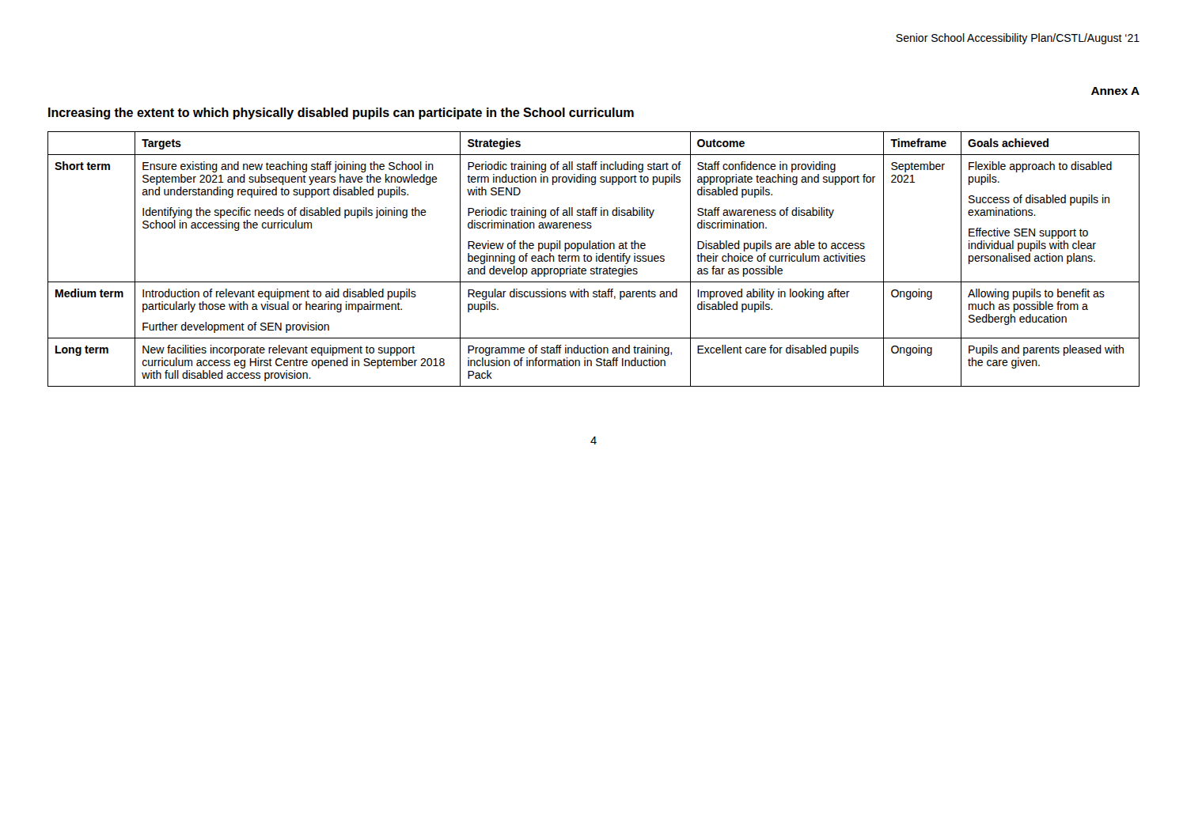Senior School Accessibility Plan/CSTL/August ‘21
Annex A
Increasing the extent to which physically disabled pupils can participate in the School curriculum
| | Targets | Strategies | Outcome | Timeframe | Goals achieved |
| --- | --- | --- | --- | --- | --- |
| Short term | Ensure existing and new teaching staff joining the School in September 2021 and subsequent years have the knowledge and understanding required to support disabled pupils. Identifying the specific needs of disabled pupils joining the School in accessing the curriculum | Periodic training of all staff including start of term induction in providing support to pupils with SEND Periodic training of all staff in disability discrimination awareness Review of the pupil population at the beginning of each term to identify issues and develop appropriate strategies | Staff confidence in providing appropriate teaching and support for disabled pupils. Staff awareness of disability discrimination. Disabled pupils are able to access their choice of curriculum activities as far as possible | September 2021 | Flexible approach to disabled pupils. Success of disabled pupils in examinations. Effective SEN support to individual pupils with clear personalised action plans. |
| Medium term | Introduction of relevant equipment to aid disabled pupils particularly those with a visual or hearing impairment. Further development of SEN provision | Regular discussions with staff, parents and pupils. | Improved ability in looking after disabled pupils. | Ongoing | Allowing pupils to benefit as much as possible from a Sedbergh education |
| Long term | New facilities incorporate relevant equipment to support curriculum access eg Hirst Centre opened in September 2018 with full disabled access provision. | Programme of staff induction and training, inclusion of information in Staff Induction Pack | Excellent care for disabled pupils | Ongoing | Pupils and parents pleased with the care given. |
4